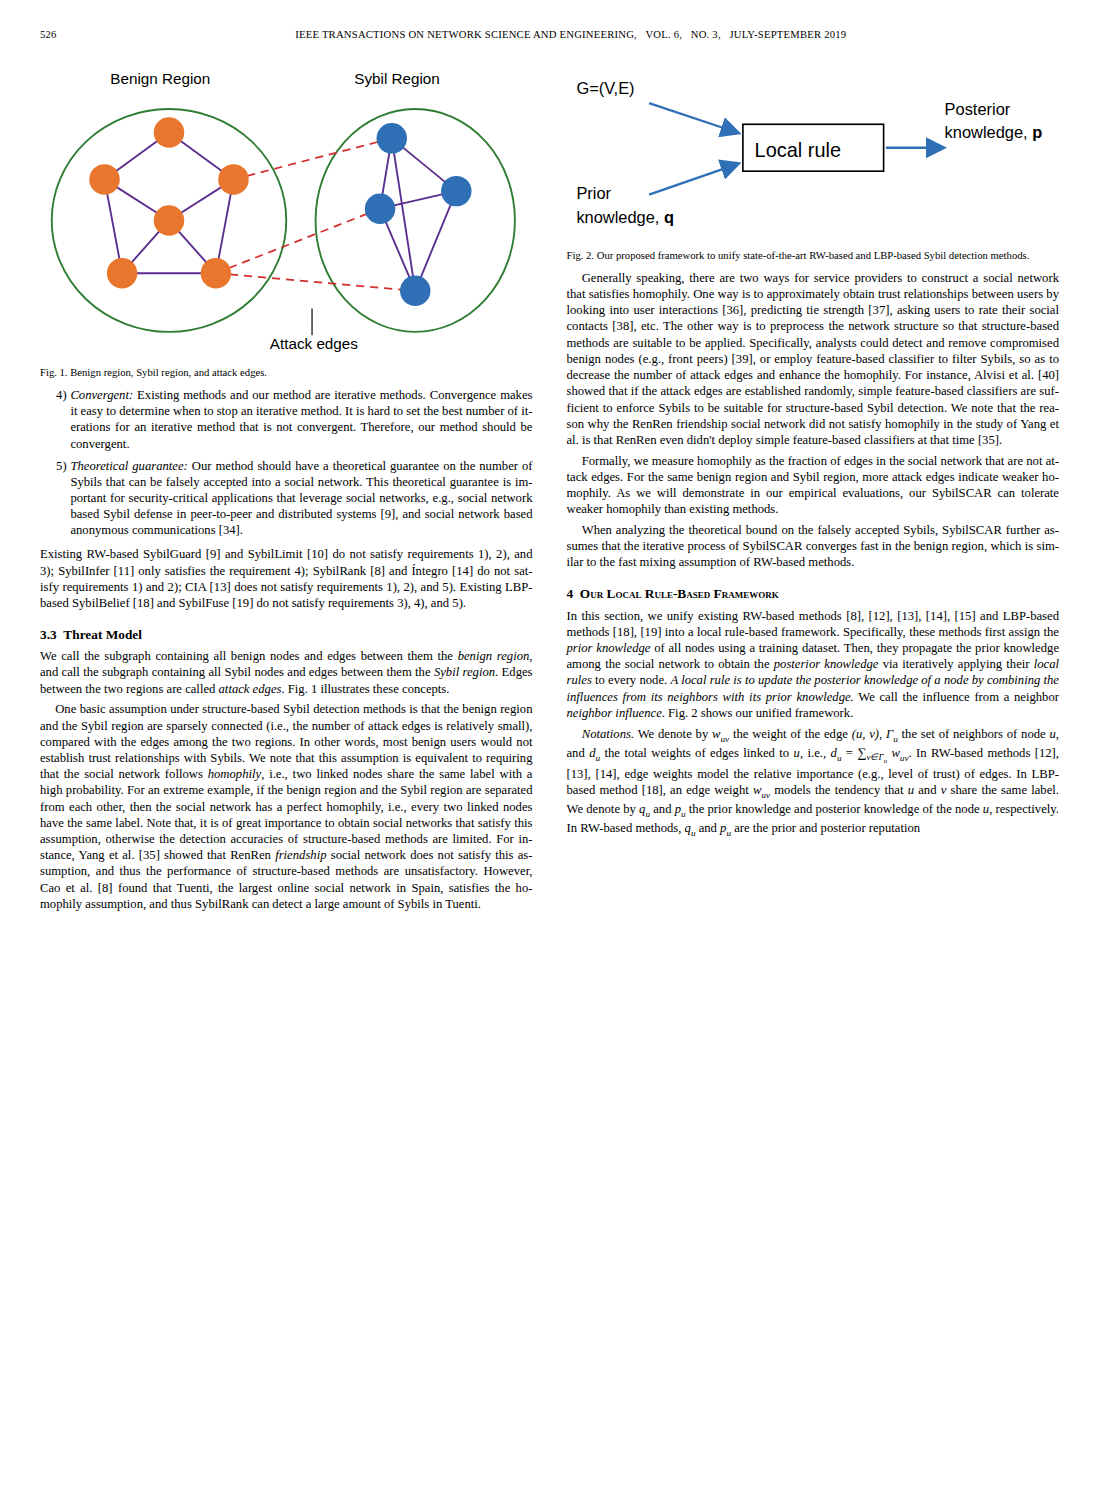526
IEEE Transactions on Network Science and Engineering, Vol. 6, No. 3, July-September 2019
Benign Region Sybil Region Attack edges
Fig. 1. Benign region, Sybil region, and attack edges.
Convergent: Existing methods and our method are iterative methods. Convergence makes it easy to determine when to stop an iterative method. It is hard to set the best number of iterations for an iterative method that is not convergent. Therefore, our method should be convergent.
Theoretical guarantee: Our method should have a theoretical guarantee on the number of Sybils that can be falsely accepted into a social network. This theoretical guarantee is important for security-critical applications that leverage social networks, e.g., social network based Sybil defense in peer-to-peer and distributed systems [9], and social network based anonymous communications [34].
Existing RW-based SybilGuard [9] and SybilLimit [10] do not satisfy requirements 1), 2), and 3); SybilInfer [11] only satisfies the requirement 4); SybilRank [8] and Íntegro [14] do not satisfy requirements 1) and 2); CIA [13] does not satisfy requirements 1), 2), and 5). Existing LBP-based SybilBelief [18] and SybilFuse [19] do not satisfy requirements 3), 4), and 5).
3.3 Threat Model
We call the subgraph containing all benign nodes and edges between them the benign region, and call the subgraph containing all Sybil nodes and edges between them the Sybil region. Edges between the two regions are called attack edges. Fig. 1 illustrates these concepts.
One basic assumption under structure-based Sybil detection methods is that the benign region and the Sybil region are sparsely connected (i.e., the number of attack edges is relatively small), compared with the edges among the two regions. In other words, most benign users would not establish trust relationships with Sybils. We note that this assumption is equivalent to requiring that the social network follows homophily, i.e., two linked nodes share the same label with a high probability. For an extreme example, if the benign region and the Sybil region are separated from each other, then the social network has a perfect homophily, i.e., every two linked nodes have the same label. Note that, it is of great importance to obtain social networks that satisfy this assumption, otherwise the detection accuracies of structure-based methods are limited. For instance, Yang et al. [35] showed that RenRen friendship social network does not satisfy this assumption, and thus the performance of structure-based methods are unsatisfactory. However, Cao et al. [8] found that Tuenti, the largest online social network in Spain, satisfies the homophily assumption, and thus SybilRank can detect a large amount of Sybils in Tuenti.
G=(V,E) Prior knowledge, q Local rule Posterior knowledge, p
Fig. 2. Our proposed framework to unify state-of-the-art RW-based and LBP-based Sybil detection methods.
Generally speaking, there are two ways for service providers to construct a social network that satisfies homophily. One way is to approximately obtain trust relationships between users by looking into user interactions [36], predicting tie strength [37], asking users to rate their social contacts [38], etc. The other way is to preprocess the network structure so that structure-based methods are suitable to be applied. Specifically, analysts could detect and remove compromised benign nodes (e.g., front peers) [39], or employ feature-based classifier to filter Sybils, so as to decrease the number of attack edges and enhance the homophily. For instance, Alvisi et al. [40] showed that if the attack edges are established randomly, simple feature-based classifiers are sufficient to enforce Sybils to be suitable for structure-based Sybil detection. We note that the reason why the RenRen friendship social network did not satisfy homophily in the study of Yang et al. is that RenRen even didn't deploy simple feature-based classifiers at that time [35].
Formally, we measure homophily as the fraction of edges in the social network that are not attack edges. For the same benign region and Sybil region, more attack edges indicate weaker homophily. As we will demonstrate in our empirical evaluations, our SybilSCAR can tolerate weaker homophily than existing methods.
When analyzing the theoretical bound on the falsely accepted Sybils, SybilSCAR further assumes that the iterative process of SybilSCAR converges fast in the benign region, which is similar to the fast mixing assumption of RW-based methods.
4 Our Local Rule-Based Framework
In this section, we unify existing RW-based methods [8], [12], [13], [14], [15] and LBP-based methods [18], [19] into a local rule-based framework. Specifically, these methods first assign the prior knowledge of all nodes using a training dataset. Then, they propagate the prior knowledge among the social network to obtain the posterior knowledge via iteratively applying their local rules to every node. A local rule is to update the posterior knowledge of a node by combining the influences from its neighbors with its prior knowledge. We call the influence from a neighbor neighbor influence. Fig. 2 shows our unified framework.
Notations. We denote by wuv the weight of the edge (u, v), Γu the set of neighbors of node u, and du the total weights of edges linked to u, i.e., du = ∑v∈Γu wuv. In RW-based methods [12], [13], [14], edge weights model the relative importance (e.g., level of trust) of edges. In LBP-based method [18], an edge weight wuv models the tendency that u and v share the same label. We denote by qu and pu the prior knowledge and posterior knowledge of the node u, respectively. In RW-based methods, qu and pu are the prior and posterior reputation